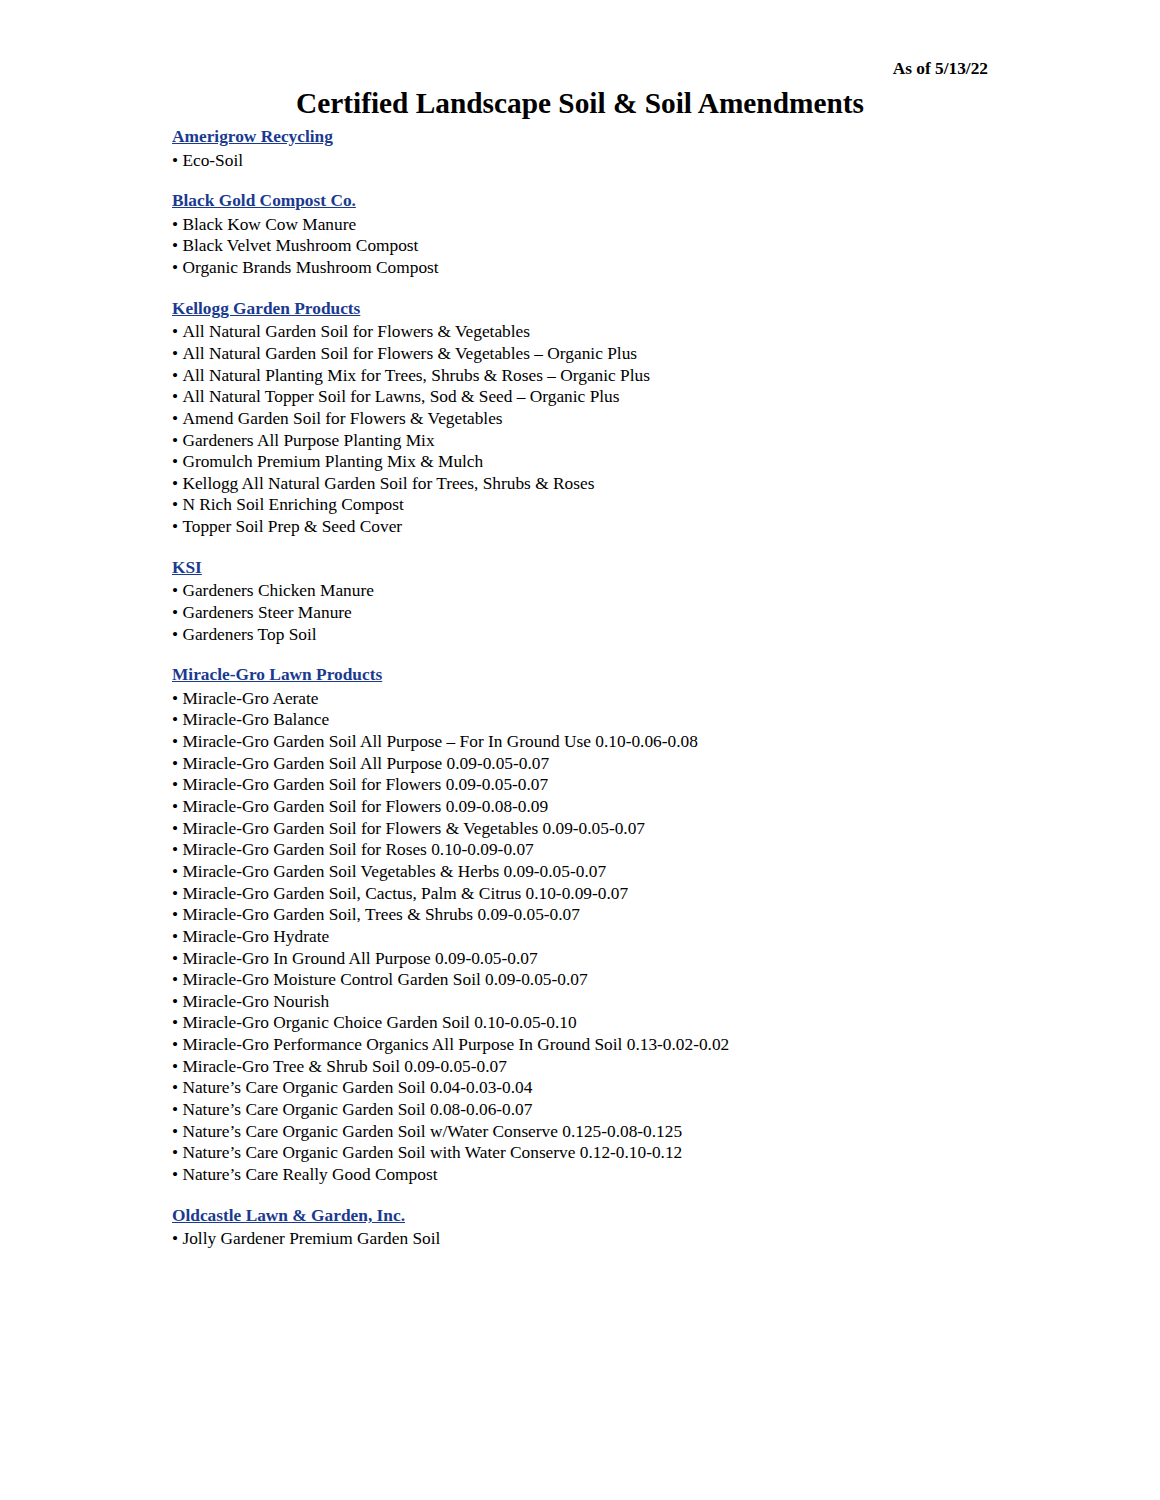As of 5/13/22
Certified Landscape Soil & Soil Amendments
Amerigrow Recycling
Eco-Soil
Black Gold Compost Co.
Black Kow Cow Manure
Black Velvet Mushroom Compost
Organic Brands Mushroom Compost
Kellogg Garden Products
All Natural Garden Soil for Flowers & Vegetables
All Natural Garden Soil for Flowers & Vegetables – Organic Plus
All Natural Planting Mix for Trees, Shrubs & Roses – Organic Plus
All Natural Topper Soil for Lawns, Sod & Seed – Organic Plus
Amend Garden Soil for Flowers & Vegetables
Gardeners All Purpose Planting Mix
Gromulch Premium Planting Mix & Mulch
Kellogg All Natural Garden Soil for Trees, Shrubs & Roses
N Rich Soil Enriching Compost
Topper Soil Prep & Seed Cover
KSI
Gardeners Chicken Manure
Gardeners Steer Manure
Gardeners Top Soil
Miracle-Gro Lawn Products
Miracle-Gro Aerate
Miracle-Gro Balance
Miracle-Gro Garden Soil All Purpose – For In Ground Use 0.10-0.06-0.08
Miracle-Gro Garden Soil All Purpose 0.09-0.05-0.07
Miracle-Gro Garden Soil for Flowers 0.09-0.05-0.07
Miracle-Gro Garden Soil for Flowers 0.09-0.08-0.09
Miracle-Gro Garden Soil for Flowers & Vegetables 0.09-0.05-0.07
Miracle-Gro Garden Soil for Roses 0.10-0.09-0.07
Miracle-Gro Garden Soil Vegetables & Herbs 0.09-0.05-0.07
Miracle-Gro Garden Soil, Cactus, Palm & Citrus 0.10-0.09-0.07
Miracle-Gro Garden Soil, Trees & Shrubs 0.09-0.05-0.07
Miracle-Gro Hydrate
Miracle-Gro In Ground All Purpose 0.09-0.05-0.07
Miracle-Gro Moisture Control Garden Soil 0.09-0.05-0.07
Miracle-Gro Nourish
Miracle-Gro Organic Choice Garden Soil 0.10-0.05-0.10
Miracle-Gro Performance Organics All Purpose In Ground Soil 0.13-0.02-0.02
Miracle-Gro Tree & Shrub Soil 0.09-0.05-0.07
Nature’s Care Organic Garden Soil 0.04-0.03-0.04
Nature’s Care Organic Garden Soil 0.08-0.06-0.07
Nature’s Care Organic Garden Soil w/Water Conserve 0.125-0.08-0.125
Nature’s Care Organic Garden Soil with Water Conserve 0.12-0.10-0.12
Nature’s Care Really Good Compost
Oldcastle Lawn & Garden, Inc.
Jolly Gardener Premium Garden Soil